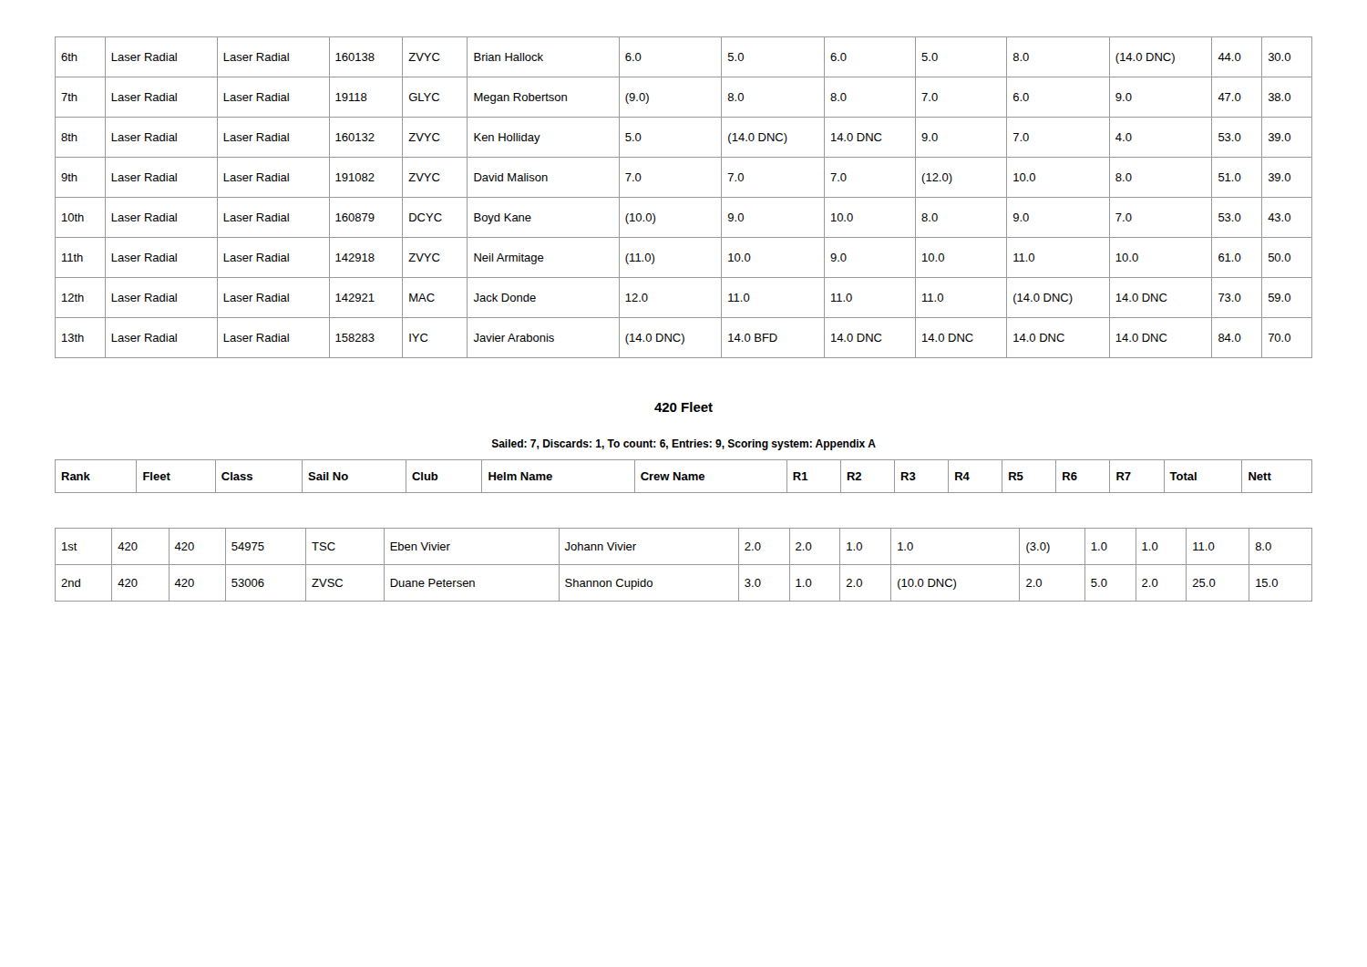| 6th | Laser Radial | Laser Radial | 160138 | ZVYC | Brian Hallock | 6.0 | 5.0 | 6.0 | 5.0 | 8.0 | (14.0 DNC) | 44.0 | 30.0 |
| 7th | Laser Radial | Laser Radial | 19118 | GLYC | Megan Robertson | (9.0) | 8.0 | 8.0 | 7.0 | 6.0 | 9.0 | 47.0 | 38.0 |
| 8th | Laser Radial | Laser Radial | 160132 | ZVYC | Ken Holliday | 5.0 | (14.0 DNC) | 14.0 DNC | 9.0 | 7.0 | 4.0 | 53.0 | 39.0 |
| 9th | Laser Radial | Laser Radial | 191082 | ZVYC | David Malison | 7.0 | 7.0 | 7.0 | (12.0) | 10.0 | 8.0 | 51.0 | 39.0 |
| 10th | Laser Radial | Laser Radial | 160879 | DCYC | Boyd Kane | (10.0) | 9.0 | 10.0 | 8.0 | 9.0 | 7.0 | 53.0 | 43.0 |
| 11th | Laser Radial | Laser Radial | 142918 | ZVYC | Neil Armitage | (11.0) | 10.0 | 9.0 | 10.0 | 11.0 | 10.0 | 61.0 | 50.0 |
| 12th | Laser Radial | Laser Radial | 142921 | MAC | Jack Donde | 12.0 | 11.0 | 11.0 | 11.0 | (14.0 DNC) | 14.0 DNC | 73.0 | 59.0 |
| 13th | Laser Radial | Laser Radial | 158283 | IYC | Javier Arabonis | (14.0 DNC) | 14.0 BFD | 14.0 DNC | 14.0 DNC | 14.0 DNC | 14.0 DNC | 84.0 | 70.0 |
420 Fleet
Sailed: 7, Discards: 1, To count: 6, Entries: 9, Scoring system: Appendix A
| Rank | Fleet | Class | Sail No | Club | Helm Name | Crew Name | R1 | R2 | R3 | R4 | R5 | R6 | R7 | Total | Nett |
| 1st | 420 | 420 | 54975 | TSC | Eben Vivier | Johann Vivier | 2.0 | 2.0 | 1.0 | 1.0 | (3.0) | 1.0 | 1.0 | 11.0 | 8.0 |
| 2nd | 420 | 420 | 53006 | ZVSC | Duane Petersen | Shannon Cupido | 3.0 | 1.0 | 2.0 | (10.0 DNC) | 2.0 | 5.0 | 2.0 | 25.0 | 15.0 |